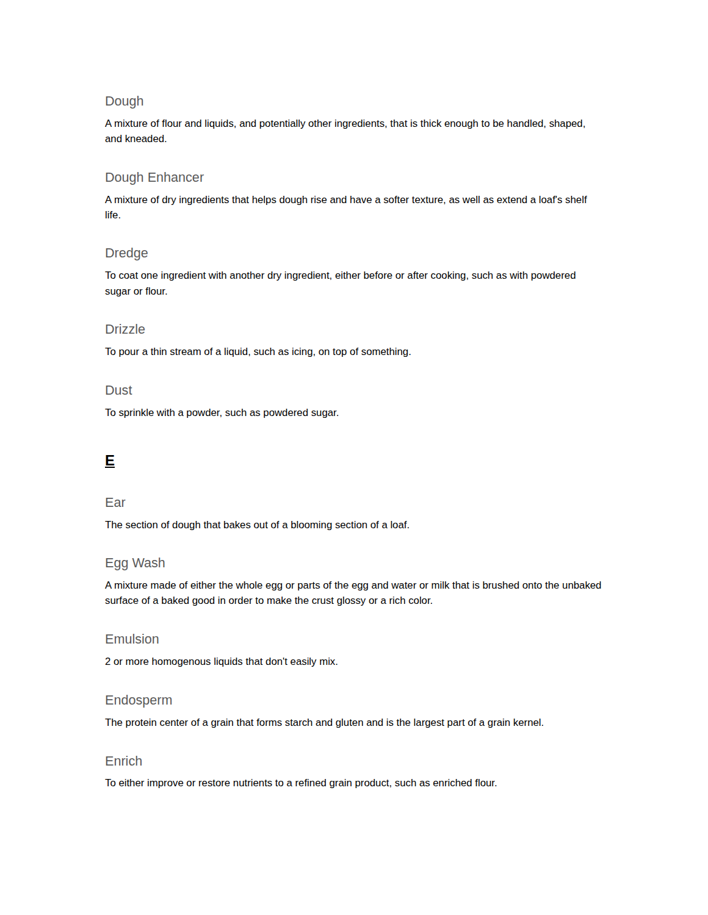Dough
A mixture of flour and liquids, and potentially other ingredients, that is thick enough to be handled, shaped, and kneaded.
Dough Enhancer
A mixture of dry ingredients that helps dough rise and have a softer texture, as well as extend a loaf's shelf life.
Dredge
To coat one ingredient with another dry ingredient, either before or after cooking, such as with powdered sugar or flour.
Drizzle
To pour a thin stream of a liquid, such as icing, on top of something.
Dust
To sprinkle with a powder, such as powdered sugar.
E
Ear
The section of dough that bakes out of a blooming section of a loaf.
Egg Wash
A mixture made of either the whole egg or parts of the egg and water or milk that is brushed onto the unbaked surface of a baked good in order to make the crust glossy or a rich color.
Emulsion
2 or more homogenous liquids that don't easily mix.
Endosperm
The protein center of a grain that forms starch and gluten and is the largest part of a grain kernel.
Enrich
To either improve or restore nutrients to a refined grain product, such as enriched flour.